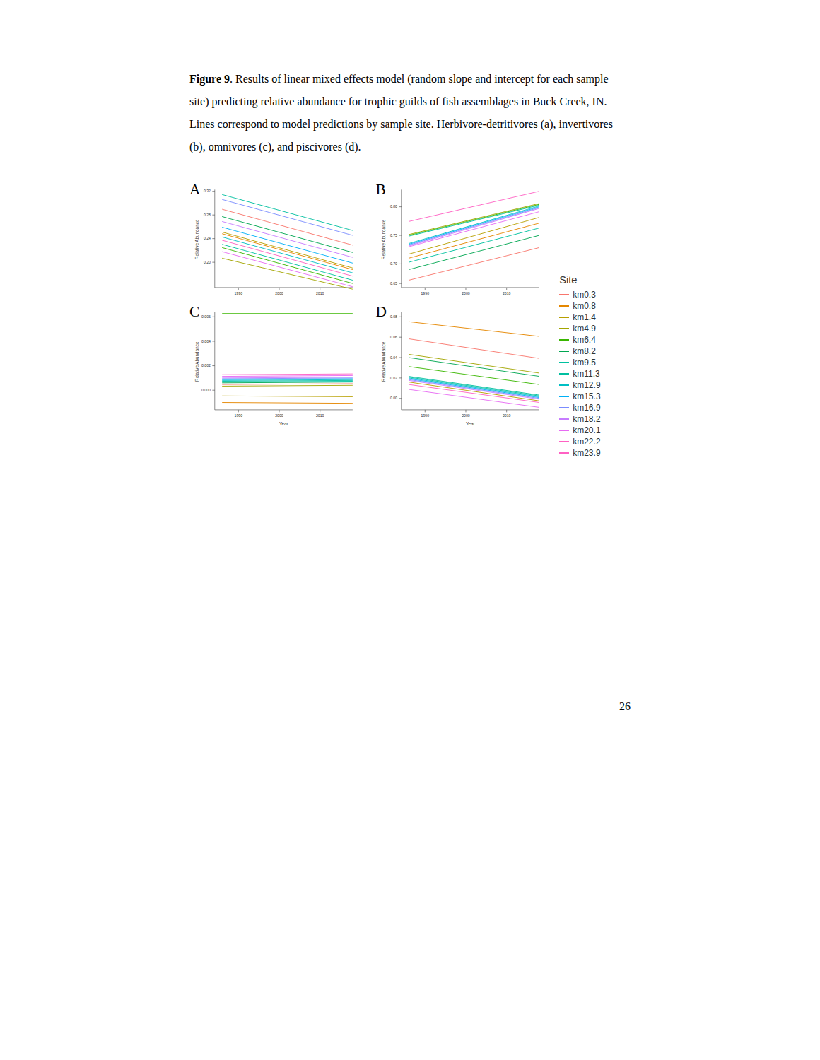Figure 9. Results of linear mixed effects model (random slope and intercept for each sample site) predicting relative abundance for trophic guilds of fish assemblages in Buck Creek, IN. Lines correspond to model predictions by sample site. Herbivore-detritivores (a), invertivores (b), omnivores (c), and piscivores (d).
A 0.32 0.28 0.24 0.20 1990 2000 2010 Relative Abundance
B 0.80 0.75 0.70 0.65 1990 2000 2010 Relative Abundance
C 0.006 0.004 0.002 0.000 1990 2000 2010 Relative Abundance Year
D 0.08 0.06 0.04 0.02 0.00 1990 2000 2010 Relative Abundance Year
Site
km0.3
km0.8
km1.4
km4.9
km6.4
km8.2
km9.5
km11.3
km12.9
km15.3
km16.9
km18.2
km20.1
km22.2
km23.9
26